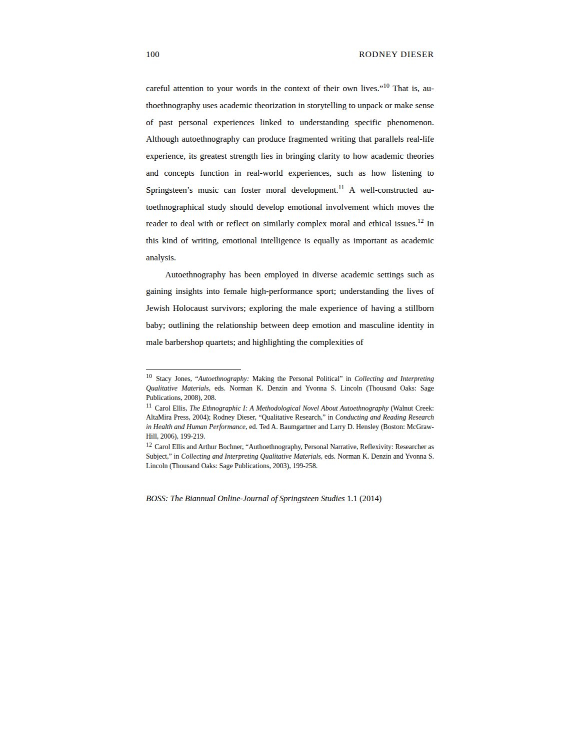100 RODNEY DIESER
careful attention to your words in the context of their own lives.”10 That is, authoethnography uses academic theorization in storytelling to unpack or make sense of past personal experiences linked to understanding specific phenomenon. Although autoethnography can produce fragmented writing that parallels real-life experience, its greatest strength lies in bringing clarity to how academic theories and concepts function in real-world experiences, such as how listening to Springsteen’s music can foster moral development.11 A well-constructed autoethnographical study should develop emotional involvement which moves the reader to deal with or reflect on similarly complex moral and ethical issues.12 In this kind of writing, emotional intelligence is equally as important as academic analysis.
Autoethnography has been employed in diverse academic settings such as gaining insights into female high-performance sport; understanding the lives of Jewish Holocaust survivors; exploring the male experience of having a stillborn baby; outlining the relationship between deep emotion and masculine identity in male barbershop quartets; and highlighting the complexities of
10 Stacy Jones, “Autoethnography: Making the Personal Political” in Collecting and Interpreting Qualitative Materials, eds. Norman K. Denzin and Yvonna S. Lincoln (Thousand Oaks: Sage Publications, 2008), 208.
11 Carol Ellis, The Ethnographic I: A Methodological Novel About Autoethnography (Walnut Creek: AltaMira Press, 2004); Rodney Dieser, “Qualitative Research,” in Conducting and Reading Research in Health and Human Performance, ed. Ted A. Baumgartner and Larry D. Hensley (Boston: McGraw-Hill, 2006), 199-219.
12 Carol Ellis and Arthur Bochner, “Authoethnography, Personal Narrative, Reflexivity: Researcher as Subject,” in Collecting and Interpreting Qualitative Materials, eds. Norman K. Denzin and Yvonna S. Lincoln (Thousand Oaks: Sage Publications, 2003), 199-258.
BOSS: The Biannual Online-Journal of Springsteen Studies 1.1 (2014)